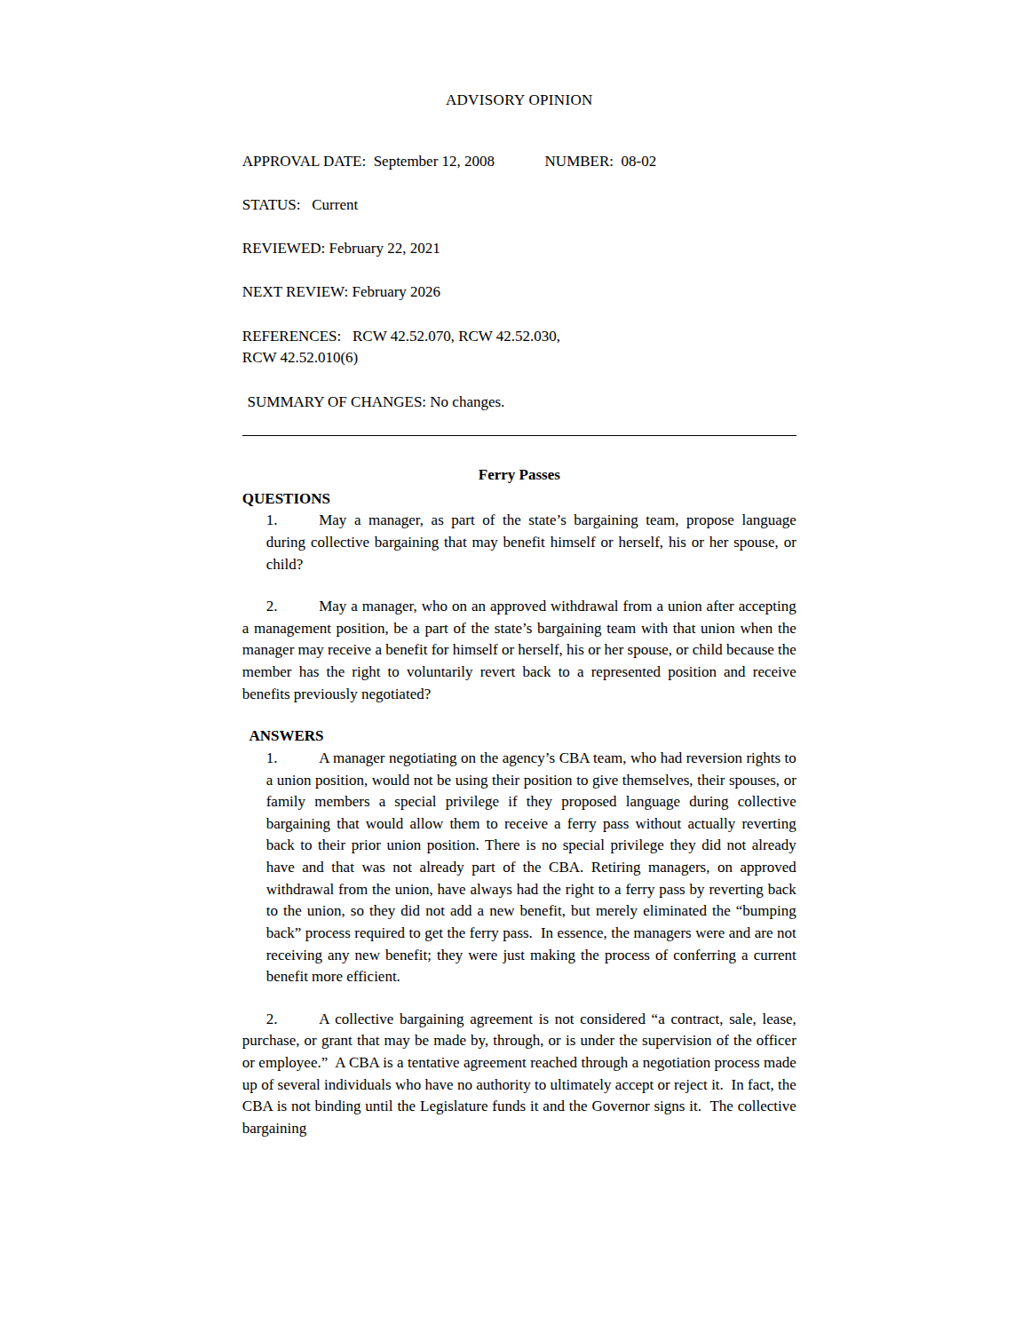ADVISORY OPINION
APPROVAL DATE: September 12, 2008NUMBER: 08-02
STATUS: Current
REVIEWED: February 22, 2021
NEXT REVIEW: February 2026
REFERENCES: RCW 42.52.070, RCW 42.52.030,RCW 42.52.010(6)
SUMMARY OF CHANGES: No changes.
Ferry Passes
QUESTIONS
1. May a manager, as part of the state’s bargaining team, propose language during collective bargaining that may benefit himself or herself, his or her spouse, or child?
2. May a manager, who on an approved withdrawal from a union after accepting a management position, be a part of the state’s bargaining team with that union when the manager may receive a benefit for himself or herself, his or her spouse, or child because the member has the right to voluntarily revert back to a represented position and receive benefits previously negotiated?
ANSWERS
1. A manager negotiating on the agency’s CBA team, who had reversion rights to a union position, would not be using their position to give themselves, their spouses, or family members a special privilege if they proposed language during collective bargaining that would allow them to receive a ferry pass without actually reverting back to their prior union position. There is no special privilege they did not already have and that was not already part of the CBA. Retiring managers, on approved withdrawal from the union, have always had the right to a ferry pass by reverting back to the union, so they did not add a new benefit, but merely eliminated the “bumping back” process required to get the ferry pass. In essence, the managers were and are not receiving any new benefit; they were just making the process of conferring a current benefit more efficient.
2. A collective bargaining agreement is not considered “a contract, sale, lease, purchase, or grant that may be made by, through, or is under the supervision of the officer or employee.” A CBA is a tentative agreement reached through a negotiation process made up of several individuals who have no authority to ultimately accept or reject it. In fact, the CBA is not binding until the Legislature funds it and the Governor signs it. The collective bargaining